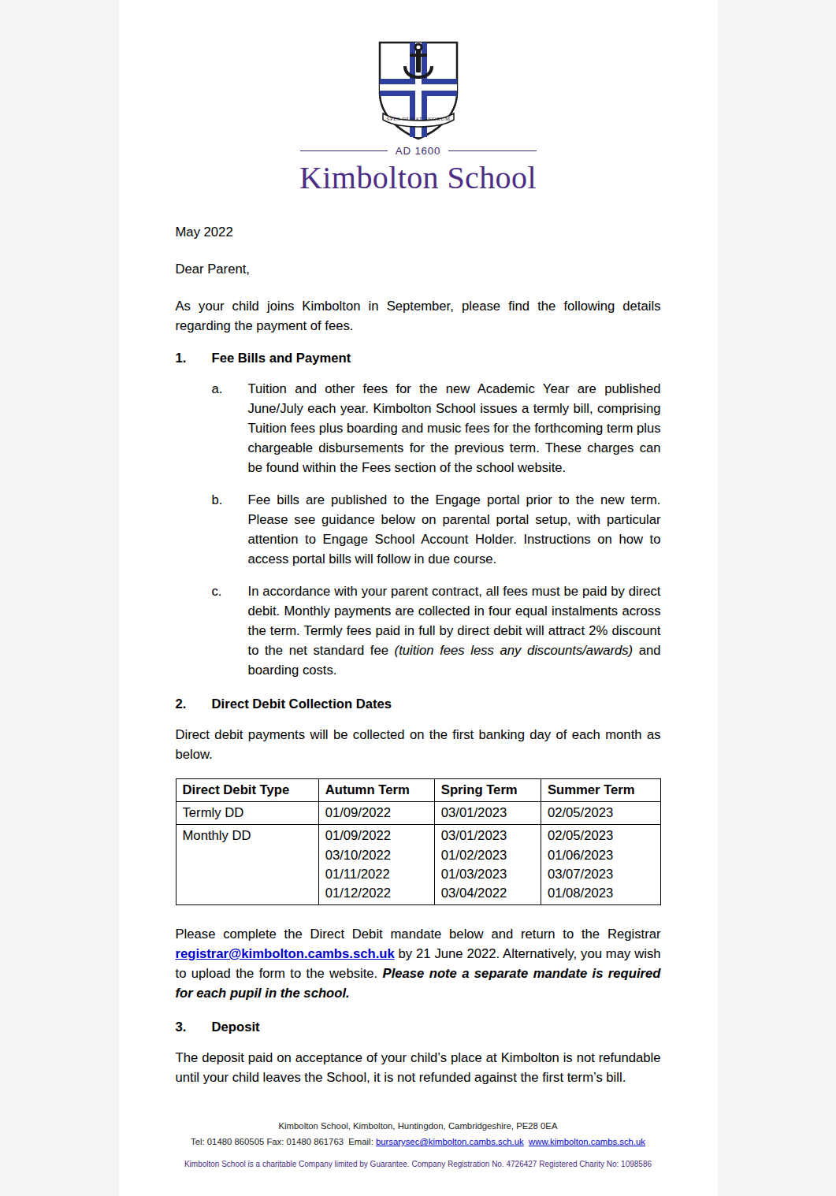SPES DURAT AVORUM
AD 1600
Kimbolton School
May 2022
Dear Parent,
As your child joins Kimbolton in September, please find the following details regarding the payment of fees.
Fee Bills and Payment
Tuition and other fees for the new Academic Year are published June/July each year. Kimbolton School issues a termly bill, comprising Tuition fees plus boarding and music fees for the forthcoming term plus chargeable disbursements for the previous term. These charges can be found within the Fees section of the school website.
Fee bills are published to the Engage portal prior to the new term. Please see guidance below on parental portal setup, with particular attention to Engage School Account Holder. Instructions on how to access portal bills will follow in due course.
In accordance with your parent contract, all fees must be paid by direct debit. Monthly payments are collected in four equal instalments across the term. Termly fees paid in full by direct debit will attract 2% discount to the net standard fee (tuition fees less any discounts/awards) and boarding costs.
Direct Debit Collection Dates
Direct debit payments will be collected on the first banking day of each month as below.
| Direct Debit Type | Autumn Term | Spring Term | Summer Term |
| --- | --- | --- | --- |
| Termly DD | 01/09/2022 | 03/01/2023 | 02/05/2023 |
| Monthly DD | 01/09/2022 03/10/2022 01/11/2022 01/12/2022 | 03/01/2023 01/02/2023 01/03/2023 03/04/2022 | 02/05/2023 01/06/2023 03/07/2023 01/08/2023 |
Please complete the Direct Debit mandate below and return to the Registrar registrar@kimbolton.cambs.sch.uk by 21 June 2022. Alternatively, you may wish to upload the form to the website. Please note a separate mandate is required for each pupil in the school.
Deposit
The deposit paid on acceptance of your child’s place at Kimbolton is not refundable until your child leaves the School, it is not refunded against the first term’s bill.
Kimbolton School, Kimbolton, Huntingdon, Cambridgeshire, PE28 0EA
Tel: 01480 860505 Fax: 01480 861763 Email: bursarysec@kimbolton.cambs.sch.uk www.kimbolton.cambs.sch.uk
Kimbolton School is a charitable Company limited by Guarantee. Company Registration No. 4726427 Registered Charity No: 1098586